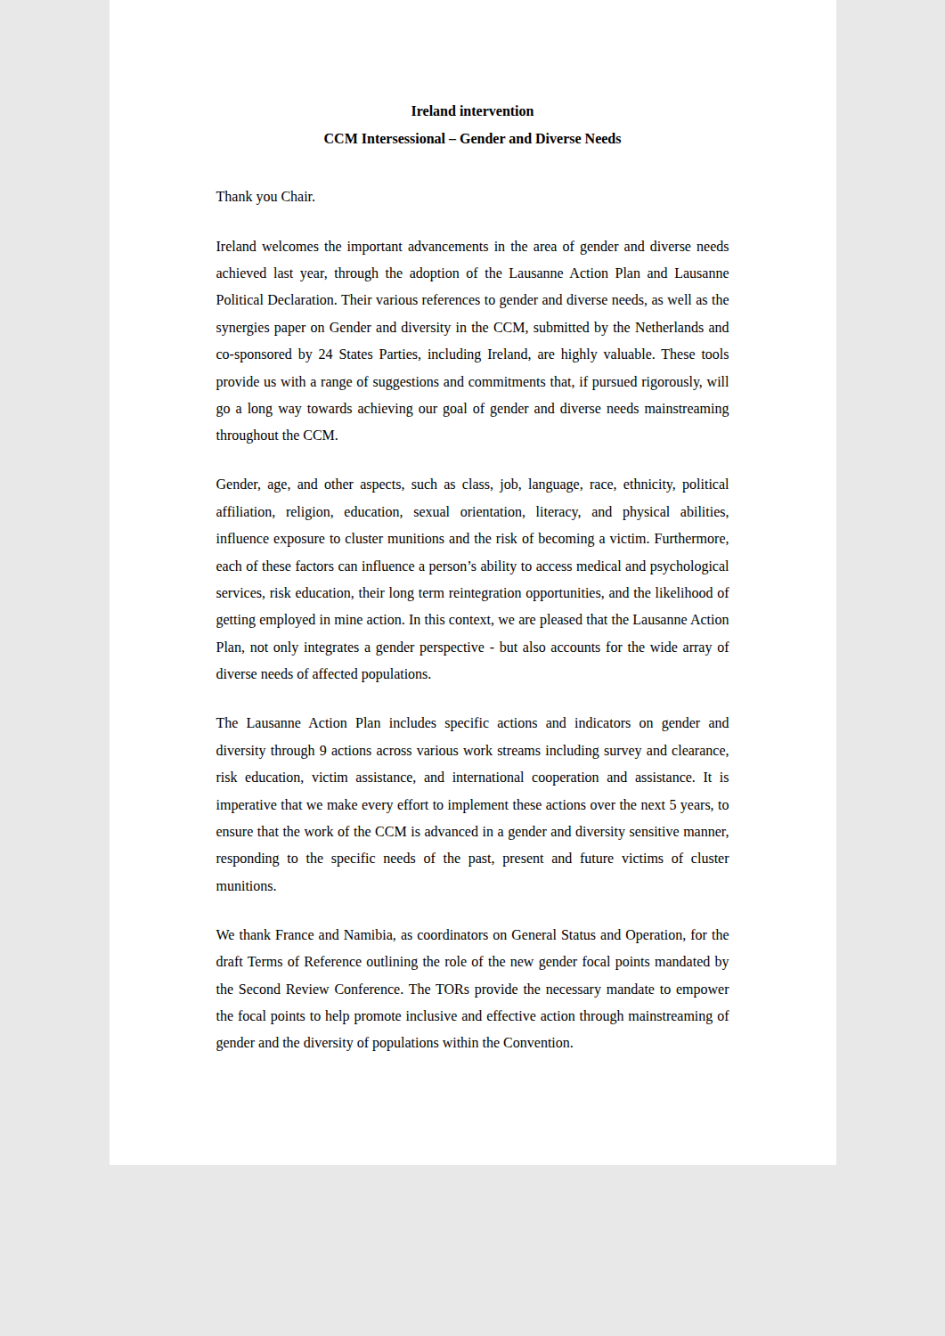Ireland intervention
CCM Intersessional – Gender and Diverse Needs
Thank you Chair.
Ireland welcomes the important advancements in the area of gender and diverse needs achieved last year, through the adoption of the Lausanne Action Plan and Lausanne Political Declaration. Their various references to gender and diverse needs, as well as the synergies paper on Gender and diversity in the CCM, submitted by the Netherlands and co-sponsored by 24 States Parties, including Ireland, are highly valuable. These tools provide us with a range of suggestions and commitments that, if pursued rigorously, will go a long way towards achieving our goal of gender and diverse needs mainstreaming throughout the CCM.
Gender, age, and other aspects, such as class, job, language, race, ethnicity, political affiliation, religion, education, sexual orientation, literacy, and physical abilities, influence exposure to cluster munitions and the risk of becoming a victim. Furthermore, each of these factors can influence a person’s ability to access medical and psychological services, risk education, their long term reintegration opportunities, and the likelihood of getting employed in mine action. In this context, we are pleased that the Lausanne Action Plan, not only integrates a gender perspective - but also accounts for the wide array of diverse needs of affected populations.
The Lausanne Action Plan includes specific actions and indicators on gender and diversity through 9 actions across various work streams including survey and clearance, risk education, victim assistance, and international cooperation and assistance. It is imperative that we make every effort to implement these actions over the next 5 years, to ensure that the work of the CCM is advanced in a gender and diversity sensitive manner, responding to the specific needs of the past, present and future victims of cluster munitions.
We thank France and Namibia, as coordinators on General Status and Operation, for the draft Terms of Reference outlining the role of the new gender focal points mandated by the Second Review Conference. The TORs provide the necessary mandate to empower the focal points to help promote inclusive and effective action through mainstreaming of gender and the diversity of populations within the Convention.